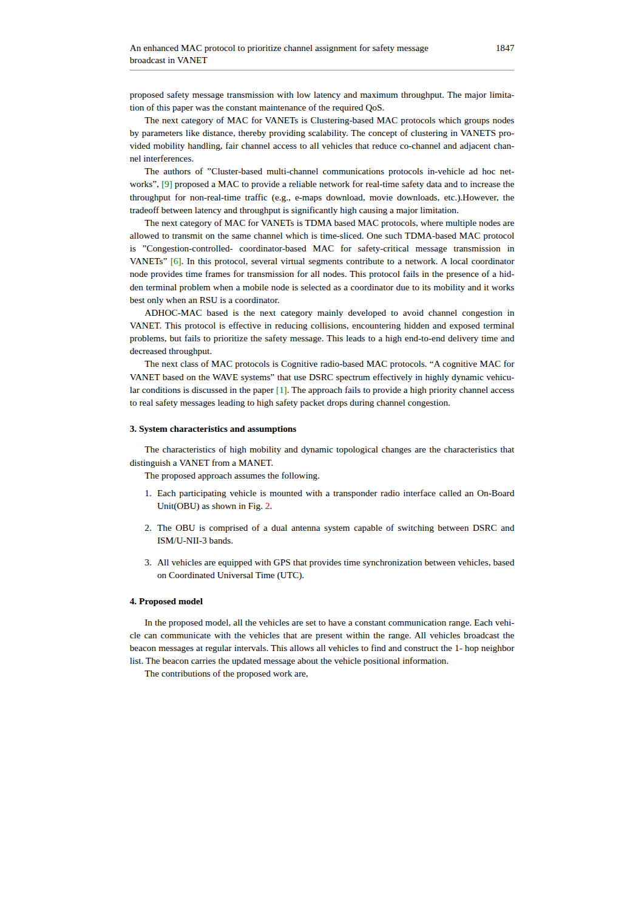An enhanced MAC protocol to prioritize channel assignment for safety message broadcast in VANET
1847
proposed safety message transmission with low latency and maximum throughput. The major limitation of this paper was the constant maintenance of the required QoS.
The next category of MAC for VANETs is Clustering-based MAC protocols which groups nodes by parameters like distance, thereby providing scalability. The concept of clustering in VANETS provided mobility handling, fair channel access to all vehicles that reduce co-channel and adjacent channel interferences.
The authors of ”Cluster-based multi-channel communications protocols in-vehicle ad hoc networks”, [9] proposed a MAC to provide a reliable network for real-time safety data and to increase the throughput for non-real-time traffic (e.g., e-maps download, movie downloads, etc.).However, the tradeoff between latency and throughput is significantly high causing a major limitation.
The next category of MAC for VANETs is TDMA based MAC protocols, where multiple nodes are allowed to transmit on the same channel which is time-sliced. One such TDMA-based MAC protocol is ”Congestion-controlled- coordinator-based MAC for safety-critical message transmission in VANETs” [6]. In this protocol, several virtual segments contribute to a network. A local coordinator node provides time frames for transmission for all nodes. This protocol fails in the presence of a hidden terminal problem when a mobile node is selected as a coordinator due to its mobility and it works best only when an RSU is a coordinator.
ADHOC-MAC based is the next category mainly developed to avoid channel congestion in VANET. This protocol is effective in reducing collisions, encountering hidden and exposed terminal problems, but fails to prioritize the safety message. This leads to a high end-to-end delivery time and decreased throughput.
The next class of MAC protocols is Cognitive radio-based MAC protocols. “A cognitive MAC for VANET based on the WAVE systems” that use DSRC spectrum effectively in highly dynamic vehicular conditions is discussed in the paper [1]. The approach fails to provide a high priority channel access to real safety messages leading to high safety packet drops during channel congestion.
3. System characteristics and assumptions
The characteristics of high mobility and dynamic topological changes are the characteristics that distinguish a VANET from a MANET.
The proposed approach assumes the following.
Each participating vehicle is mounted with a transponder radio interface called an On-Board Unit(OBU) as shown in Fig. 2.
The OBU is comprised of a dual antenna system capable of switching between DSRC and ISM/U-NII-3 bands.
All vehicles are equipped with GPS that provides time synchronization between vehicles, based on Coordinated Universal Time (UTC).
4. Proposed model
In the proposed model, all the vehicles are set to have a constant communication range. Each vehicle can communicate with the vehicles that are present within the range. All vehicles broadcast the beacon messages at regular intervals. This allows all vehicles to find and construct the 1- hop neighbor list. The beacon carries the updated message about the vehicle positional information.
The contributions of the proposed work are,